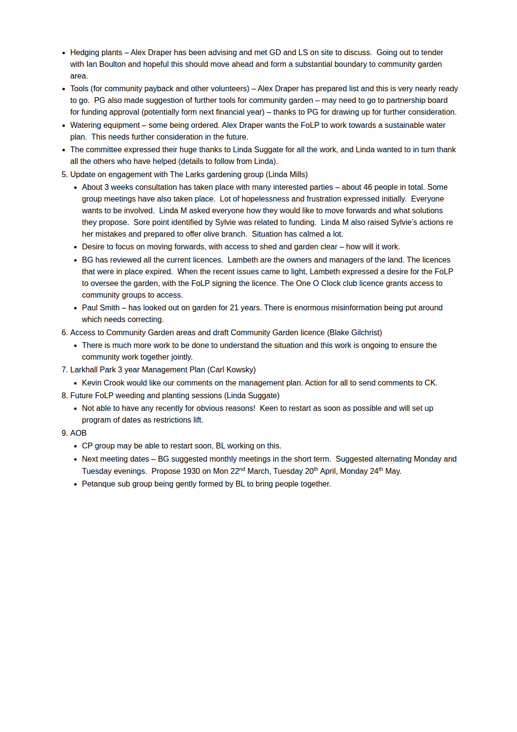Hedging plants – Alex Draper has been advising and met GD and LS on site to discuss. Going out to tender with Ian Boulton and hopeful this should move ahead and form a substantial boundary to community garden area.
Tools (for community payback and other volunteers) – Alex Draper has prepared list and this is very nearly ready to go. PG also made suggestion of further tools for community garden – may need to go to partnership board for funding approval (potentially form next financial year) – thanks to PG for drawing up for further consideration.
Watering equipment – some being ordered. Alex Draper wants the FoLP to work towards a sustainable water plan. This needs further consideration in the future.
The committee expressed their huge thanks to Linda Suggate for all the work, and Linda wanted to in turn thank all the others who have helped (details to follow from Linda).
Update on engagement with The Larks gardening group (Linda Mills)
About 3 weeks consultation has taken place with many interested parties – about 46 people in total. Some group meetings have also taken place. Lot of hopelessness and frustration expressed initially. Everyone wants to be involved. Linda M asked everyone how they would like to move forwards and what solutions they propose. Sore point identified by Sylvie was related to funding. Linda M also raised Sylvie’s actions re her mistakes and prepared to offer olive branch. Situation has calmed a lot.
Desire to focus on moving forwards, with access to shed and garden clear – how will it work.
BG has reviewed all the current licences. Lambeth are the owners and managers of the land. The licences that were in place expired. When the recent issues came to light, Lambeth expressed a desire for the FoLP to oversee the garden, with the FoLP signing the licence. The One O Clock club licence grants access to community groups to access.
Paul Smith – has looked out on garden for 21 years. There is enormous misinformation being put around which needs correcting.
Access to Community Garden areas and draft Community Garden licence (Blake Gilchrist)
There is much more work to be done to understand the situation and this work is ongoing to ensure the community work together jointly.
Larkhall Park 3 year Management Plan (Carl Kowsky)
Kevin Crook would like our comments on the management plan. Action for all to send comments to CK.
Future FoLP weeding and planting sessions (Linda Suggate)
Not able to have any recently for obvious reasons! Keen to restart as soon as possible and will set up program of dates as restrictions lift.
AOB
CP group may be able to restart soon, BL working on this.
Next meeting dates – BG suggested monthly meetings in the short term. Suggested alternating Monday and Tuesday evenings. Propose 1930 on Mon 22nd March, Tuesday 20th April, Monday 24th May.
Petanque sub group being gently formed by BL to bring people together.